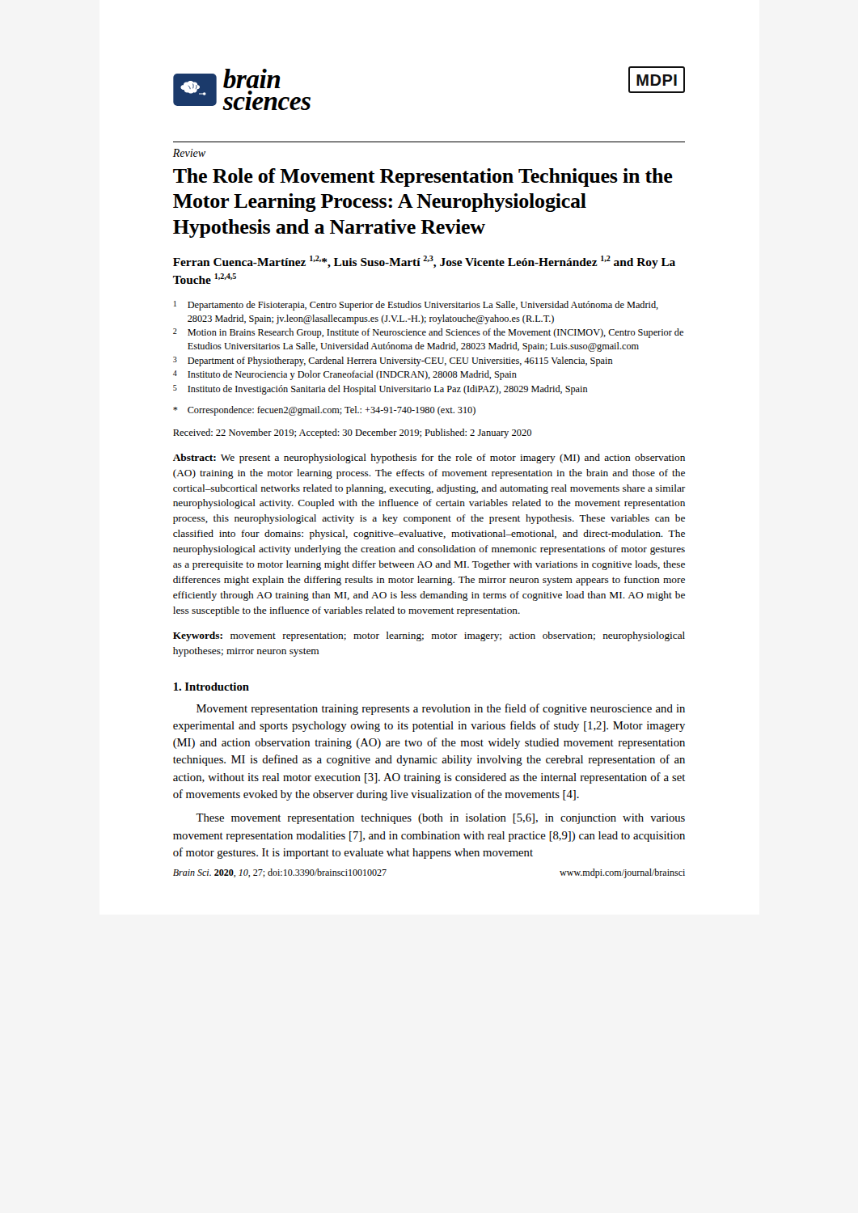brain sciences
MDPI
Review
The Role of Movement Representation Techniques in the Motor Learning Process: A Neurophysiological Hypothesis and a Narrative Review
Ferran Cuenca-Martínez 1,2,*, Luis Suso-Martí 2,3, Jose Vicente León-Hernández 1,2 and Roy La Touche 1,2,4,5
1 Departamento de Fisioterapia, Centro Superior de Estudios Universitarios La Salle, Universidad Autónoma de Madrid, 28023 Madrid, Spain; jv.leon@lasallecampus.es (J.V.L.-H.); roylatouche@yahoo.es (R.L.T.)
2 Motion in Brains Research Group, Institute of Neuroscience and Sciences of the Movement (INCIMOV), Centro Superior de Estudios Universitarios La Salle, Universidad Autónoma de Madrid, 28023 Madrid, Spain; Luis.suso@gmail.com
3 Department of Physiotherapy, Cardenal Herrera University-CEU, CEU Universities, 46115 Valencia, Spain
4 Instituto de Neurociencia y Dolor Craneofacial (INDCRAN), 28008 Madrid, Spain
5 Instituto de Investigación Sanitaria del Hospital Universitario La Paz (IdiPAZ), 28029 Madrid, Spain
*Correspondence: fecuen2@gmail.com; Tel.: +34-91-740-1980 (ext. 310)
Received: 22 November 2019; Accepted: 30 December 2019; Published: 2 January 2020
Abstract: We present a neurophysiological hypothesis for the role of motor imagery (MI) and action observation (AO) training in the motor learning process. The effects of movement representation in the brain and those of the cortical–subcortical networks related to planning, executing, adjusting, and automating real movements share a similar neurophysiological activity. Coupled with the influence of certain variables related to the movement representation process, this neurophysiological activity is a key component of the present hypothesis. These variables can be classified into four domains: physical, cognitive–evaluative, motivational–emotional, and direct-modulation. The neurophysiological activity underlying the creation and consolidation of mnemonic representations of motor gestures as a prerequisite to motor learning might differ between AO and MI. Together with variations in cognitive loads, these differences might explain the differing results in motor learning. The mirror neuron system appears to function more efficiently through AO training than MI, and AO is less demanding in terms of cognitive load than MI. AO might be less susceptible to the influence of variables related to movement representation.
Keywords: movement representation; motor learning; motor imagery; action observation; neurophysiological hypotheses; mirror neuron system
1. Introduction
Movement representation training represents a revolution in the field of cognitive neuroscience and in experimental and sports psychology owing to its potential in various fields of study [1,2]. Motor imagery (MI) and action observation training (AO) are two of the most widely studied movement representation techniques. MI is defined as a cognitive and dynamic ability involving the cerebral representation of an action, without its real motor execution [3]. AO training is considered as the internal representation of a set of movements evoked by the observer during live visualization of the movements [4].
These movement representation techniques (both in isolation [5,6], in conjunction with various movement representation modalities [7], and in combination with real practice [8,9]) can lead to acquisition of motor gestures. It is important to evaluate what happens when movement
Brain Sci. 2020, 10, 27; doi:10.3390/brainsci10010027
www.mdpi.com/journal/brainsci